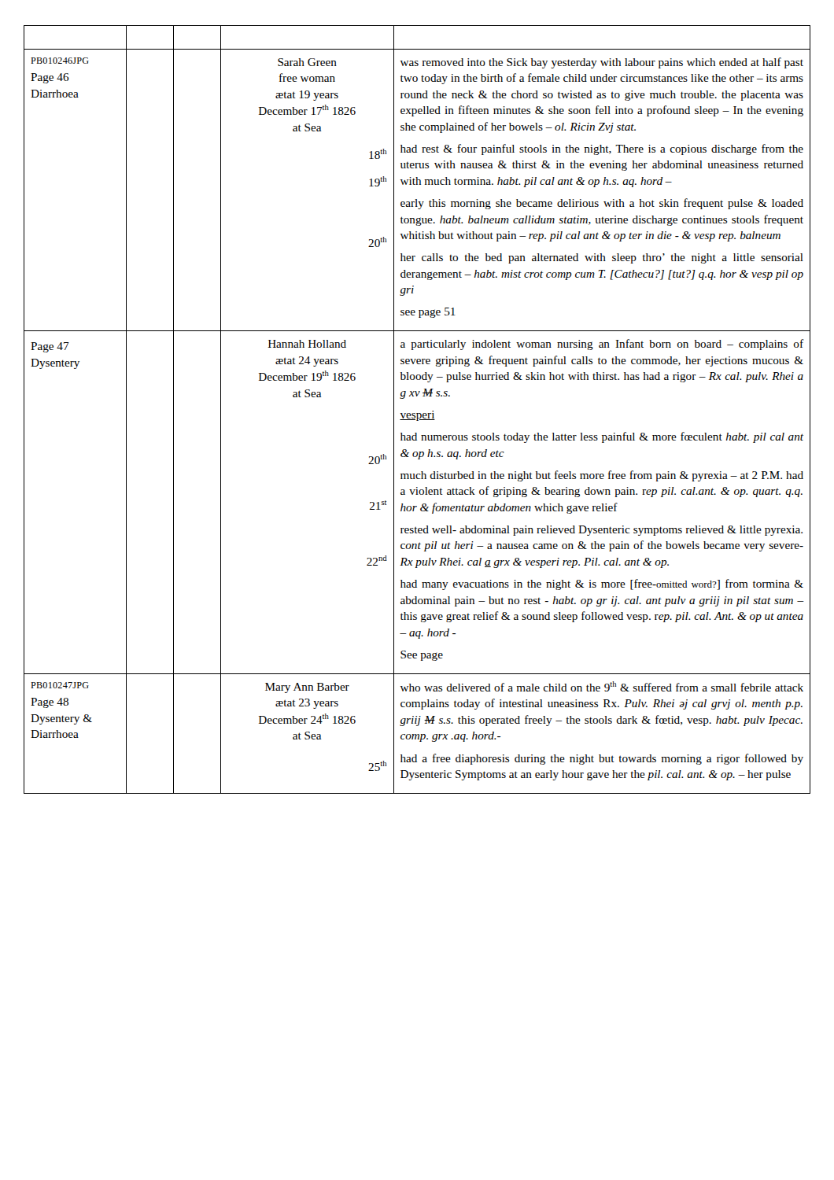| PB010246JPG Page 46 Diarrhoea | | | Sarah Green free woman ætat 19 years December 17 th 1826 at Sea 18 th 19 th 20 th | was removed into the Sick bay yesterday with labour pains which ended at half past two today in the birth of a female child under circumstances like the other – its arms round the neck & the chord so twisted as to give much trouble. the placenta was expelled in fifteen minutes & she soon fell into a profound sleep – In the evening she complained of her bowels – ol. Ricin Zvj stat. had rest & four painful stools in the night, There is a copious discharge from the uterus with nausea & thirst & in the evening her abdominal uneasiness returned with much tormina. habt. pil cal ant & op h.s. aq. hord – early this morning she became delirious with a hot skin frequent pulse & loaded tongue. habt. balneum callidum statim, uterine discharge continues stools frequent whitish but without pain – rep. pil cal ant & op ter in die - & vesp rep. balneum her calls to the bed pan alternated with sleep thro’ the night a little sensorial derangement – habt. mist crot comp cum T. [Cathecu?] [tut?] q.q. hor & vesp pil op gri see page 51 |
| Page 47 Dysentery | | | Hannah Holland ætat 24 years December 19 th 1826 at Sea 20 th 21 st 22 nd | a particularly indolent woman nursing an Infant born on board – complains of severe griping & frequent painful calls to the commode, her ejections mucous & bloody – pulse hurried & skin hot with thirst. has had a rigor – Rx cal. pulv. Rhei a g xv M s.s. vesperi had numerous stools today the latter less painful & more fœculent habt. pil cal ant & op h.s. aq. hord etc much disturbed in the night but feels more free from pain & pyrexia – at 2 P.M. had a violent attack of griping & bearing down pain. r ep pil. cal.ant. & op. quart. q.q. hor & fomentatur abdomen which gave relief rested well- abdominal pain relieved Dysenteric symptoms relieved & little pyrexia. c ont pil ut heri – a nausea came on & the pain of the bowels became very severe- Rx pulv Rhei. cal a grx & vesperi rep. Pil. cal. ant & op. had many evacuations in the night & is more [free- omitted word? ] from tormina & abdominal pain – but no rest - habt. op gr ij. cal. ant pulv a griij in pil stat sum – this gave great relief & a sound sleep followed vesp. r ep. pil. cal. Ant. & op ut antea – aq. hord - See page |
| PB010247JPG Page 48 Dysentery & Diarrhoea | | | Mary Ann Barber ætat 23 years December 24 th 1826 at Sea 25 th | who was delivered of a male child on the 9 th & suffered from a small febrile attack complains today of intestinal uneasiness Rx. Pulv. Rhei ǝj cal grvj ol. menth p.p. griij M s.s. this operated freely – the stools dark & fœtid, vesp. habt. pulv Ipecac. comp. grx .aq. hord.- had a free diaphoresis during the night but towards morning a rigor followed by Dysenteric Symptoms at an early hour gave her the pil. cal. ant. & op. – her pulse |